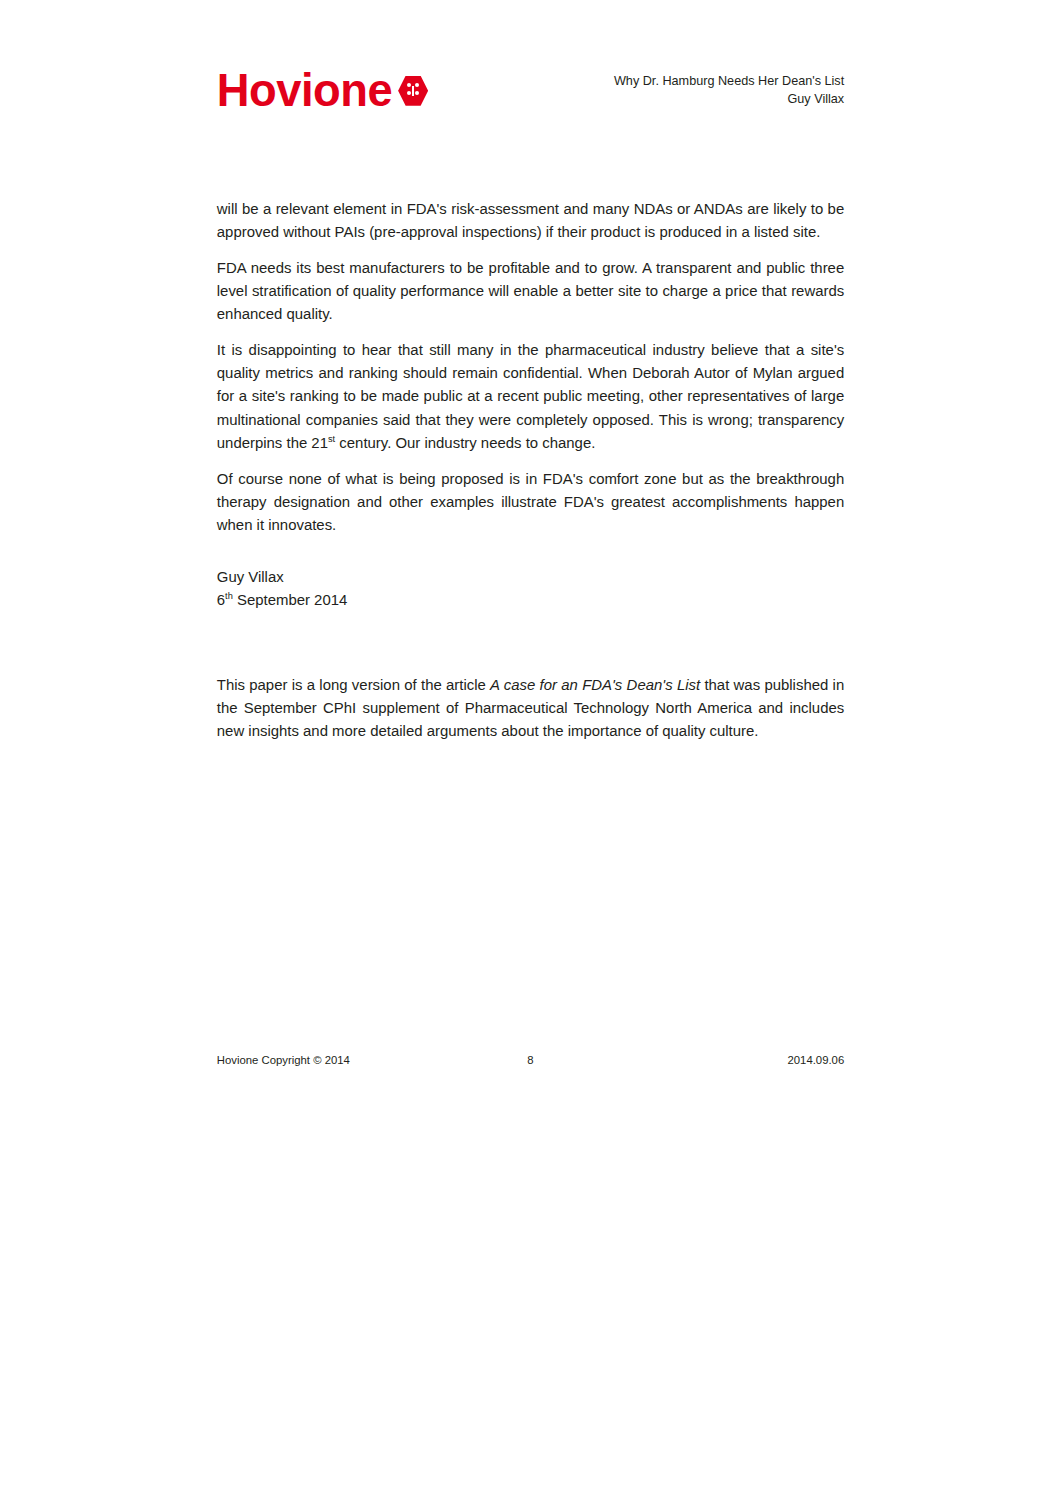Hovione
Why Dr. Hamburg Needs Her Dean's List
Guy Villax
will be a relevant element in FDA's risk-assessment and many NDAs or ANDAs are likely to be approved without PAIs (pre-approval inspections) if their product is produced in a listed site.
FDA needs its best manufacturers to be profitable and to grow. A transparent and public three level stratification of quality performance will enable a better site to charge a price that rewards enhanced quality.
It is disappointing to hear that still many in the pharmaceutical industry believe that a site's quality metrics and ranking should remain confidential. When Deborah Autor of Mylan argued for a site's ranking to be made public at a recent public meeting, other representatives of large multinational companies said that they were completely opposed. This is wrong; transparency underpins the 21st century. Our industry needs to change.
Of course none of what is being proposed is in FDA's comfort zone but as the breakthrough therapy designation and other examples illustrate FDA's greatest accomplishments happen when it innovates.
Guy Villax
6th September 2014
This paper is a long version of the article A case for an FDA's Dean's List that was published in the September CPhI supplement of Pharmaceutical Technology North America and includes new insights and more detailed arguments about the importance of quality culture.
Hovione Copyright © 2014
8
2014.09.06